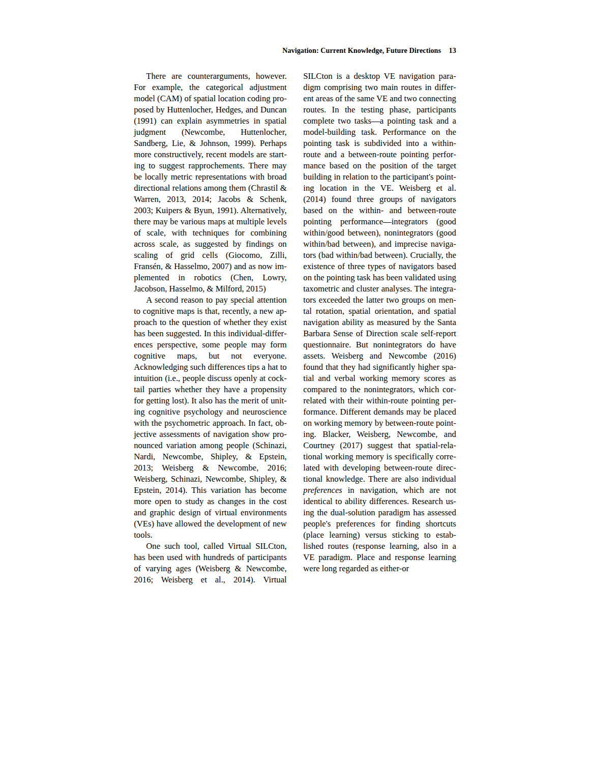Navigation: Current Knowledge, Future Directions13
There are counterarguments, however. For example, the categorical adjustment model (CAM) of spatial location coding proposed by Huttenlocher, Hedges, and Duncan (1991) can explain asymmetries in spatial judgment (Newcombe, Huttenlocher, Sandberg, Lie, & Johnson, 1999). Perhaps more constructively, recent models are starting to suggest rapprochements. There may be locally metric representations with broad directional relations among them (Chrastil & Warren, 2013, 2014; Jacobs & Schenk, 2003; Kuipers & Byun, 1991). Alternatively, there may be various maps at multiple levels of scale, with techniques for combining across scale, as suggested by findings on scaling of grid cells (Giocomo, Zilli, Fransén, & Hasselmo, 2007) and as now implemented in robotics (Chen, Lowry, Jacobson, Hasselmo, & Milford, 2015)
A second reason to pay special attention to cognitive maps is that, recently, a new approach to the question of whether they exist has been suggested. In this individual-differences perspective, some people may form cognitive maps, but not everyone. Acknowledging such differences tips a hat to intuition (i.e., people discuss openly at cocktail parties whether they have a propensity for getting lost). It also has the merit of uniting cognitive psychology and neuroscience with the psychometric approach. In fact, objective assessments of navigation show pronounced variation among people (Schinazi, Nardi, Newcombe, Shipley, & Epstein, 2013; Weisberg & Newcombe, 2016; Weisberg, Schinazi, Newcombe, Shipley, & Epstein, 2014). This variation has become more open to study as changes in the cost and graphic design of virtual environments (VEs) have allowed the development of new tools.
One such tool, called Virtual SILCton, has been used with hundreds of participants of varying ages (Weisberg & Newcombe, 2016; Weisberg et al., 2014). Virtual SILCton is a desktop VE navigation paradigm comprising two main routes in different areas of the same VE and two connecting routes. In the testing phase, participants complete two tasks—a pointing task and a model-building task. Performance on the pointing task is subdivided into a within-route and a between-route pointing performance based on the position of the target building in relation to the participant's pointing location in the VE. Weisberg et al. (2014) found three groups of navigators based on the within- and between-route pointing performance—integrators (good within/good between), nonintegrators (good within/bad between), and imprecise navigators (bad within/bad between). Crucially, the existence of three types of navigators based on the pointing task has been validated using taxometric and cluster analyses. The integrators exceeded the latter two groups on mental rotation, spatial orientation, and spatial navigation ability as measured by the Santa Barbara Sense of Direction scale self-report questionnaire. But nonintegrators do have assets. Weisberg and Newcombe (2016) found that they had significantly higher spatial and verbal working memory scores as compared to the nonintegrators, which correlated with their within-route pointing performance. Different demands may be placed on working memory by between-route pointing. Blacker, Weisberg, Newcombe, and Courtney (2017) suggest that spatial-relational working memory is specifically correlated with developing between-route directional knowledge. There are also individual preferences in navigation, which are not identical to ability differences. Research using the dual-solution paradigm has assessed people's preferences for finding shortcuts (place learning) versus sticking to established routes (response learning, also in a VE paradigm. Place and response learning were long regarded as either-or